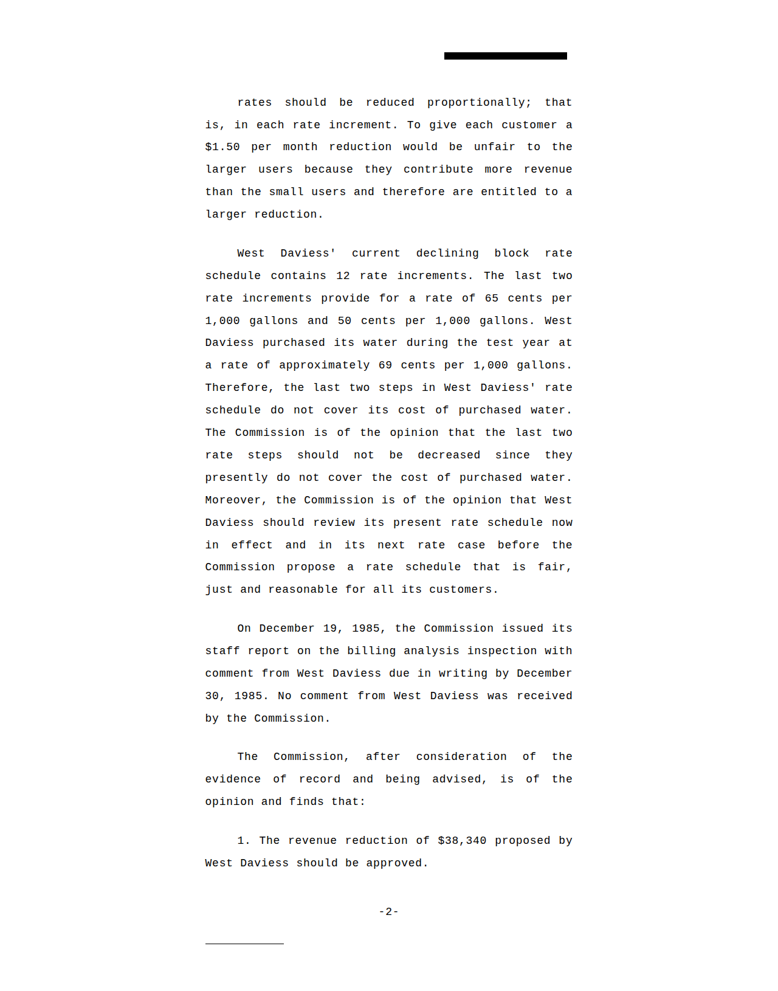rates should be reduced proportionally; that is, in each rate increment. To give each customer a $1.50 per month reduction would be unfair to the larger users because they contribute more revenue than the small users and therefore are entitled to a larger reduction.
West Daviess' current declining block rate schedule contains 12 rate increments. The last two rate increments provide for a rate of 65 cents per 1,000 gallons and 50 cents per 1,000 gallons. West Daviess purchased its water during the test year at a rate of approximately 69 cents per 1,000 gallons. Therefore, the last two steps in West Daviess' rate schedule do not cover its cost of purchased water. The Commission is of the opinion that the last two rate steps should not be decreased since they presently do not cover the cost of purchased water. Moreover, the Commission is of the opinion that West Daviess should review its present rate schedule now in effect and in its next rate case before the Commission propose a rate schedule that is fair, just and reasonable for all its customers.
On December 19, 1985, the Commission issued its staff report on the billing analysis inspection with comment from West Daviess due in writing by December 30, 1985. No comment from West Daviess was received by the Commission.
The Commission, after consideration of the evidence of record and being advised, is of the opinion and finds that:
1. The revenue reduction of $38,340 proposed by West Daviess should be approved.
-2-